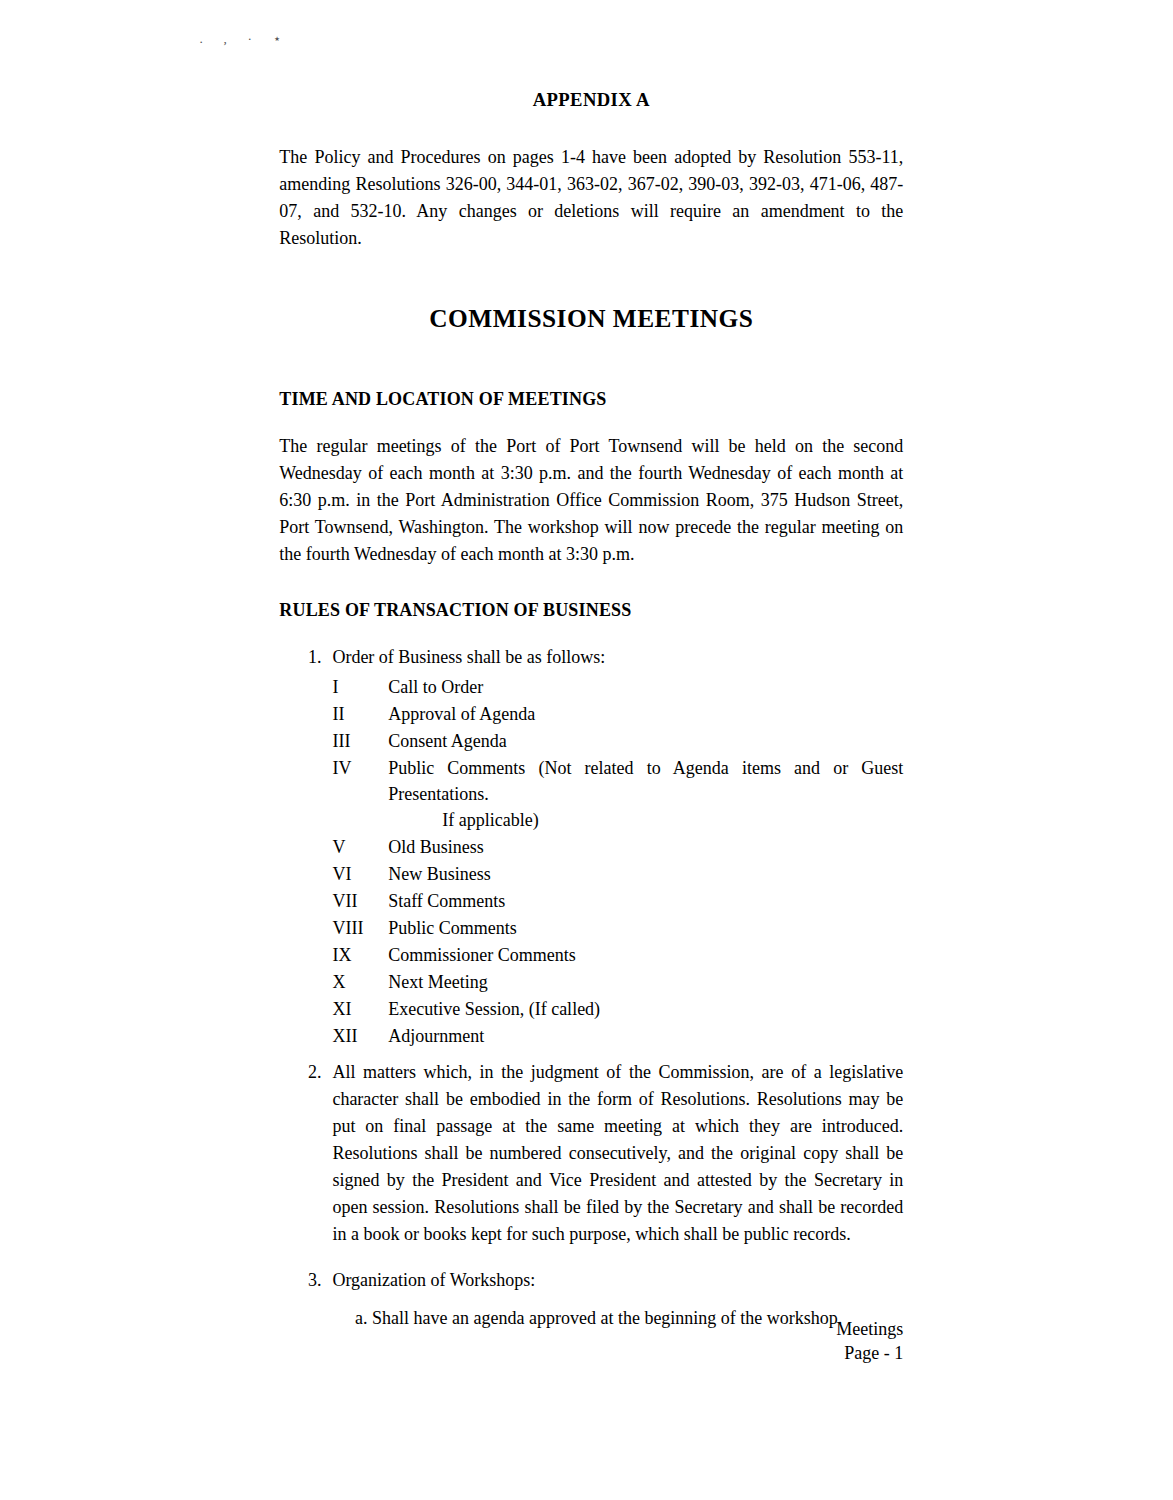. , · ⋆
APPENDIX A
The Policy and Procedures on pages 1-4 have been adopted by Resolution 553-11, amending Resolutions 326-00, 344-01, 363-02, 367-02, 390-03, 392-03, 471-06, 487-07, and 532-10. Any changes or deletions will require an amendment to the Resolution.
COMMISSION MEETINGS
TIME AND LOCATION OF MEETINGS
The regular meetings of the Port of Port Townsend will be held on the second Wednesday of each month at 3:30 p.m. and the fourth Wednesday of each month at 6:30 p.m. in the Port Administration Office Commission Room, 375 Hudson Street, Port Townsend, Washington. The workshop will now precede the regular meeting on the fourth Wednesday of each month at 3:30 p.m.
RULES OF TRANSACTION OF BUSINESS
Order of Business shall be as follows:
| I | Call to Order |
| II | Approval of Agenda |
| III | Consent Agenda |
| IV | Public Comments (Not related to Agenda items and or Guest Presentations. If applicable) |
| V | Old Business |
| VI | New Business |
| VII | Staff Comments |
| VIII | Public Comments |
| IX | Commissioner Comments |
| X | Next Meeting |
| XI | Executive Session, (If called) |
| XII | Adjournment |
All matters which, in the judgment of the Commission, are of a legislative character shall be embodied in the form of Resolutions. Resolutions may be put on final passage at the same meeting at which they are introduced. Resolutions shall be numbered consecutively, and the original copy shall be signed by the President and Vice President and attested by the Secretary in open session. Resolutions shall be filed by the Secretary and shall be recorded in a book or books kept for such purpose, which shall be public records.
Organization of Workshops:
Shall have an agenda approved at the beginning of the workshop.
Meetings
Page - 1